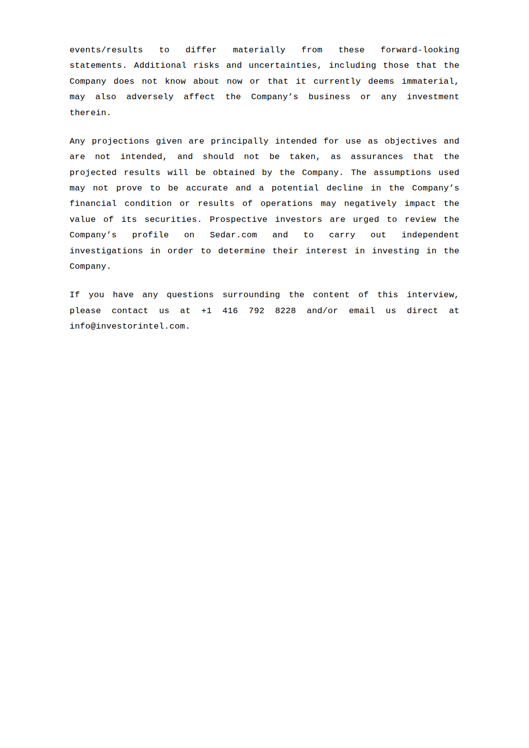events/results to differ materially from these forward-looking statements. Additional risks and uncertainties, including those that the Company does not know about now or that it currently deems immaterial, may also adversely affect the Company’s business or any investment therein.
Any projections given are principally intended for use as objectives and are not intended, and should not be taken, as assurances that the projected results will be obtained by the Company. The assumptions used may not prove to be accurate and a potential decline in the Company’s financial condition or results of operations may negatively impact the value of its securities. Prospective investors are urged to review the Company’s profile on Sedar.com and to carry out independent investigations in order to determine their interest in investing in the Company.
If you have any questions surrounding the content of this interview, please contact us at +1 416 792 8228 and/or email us direct at info@investorintel.com.